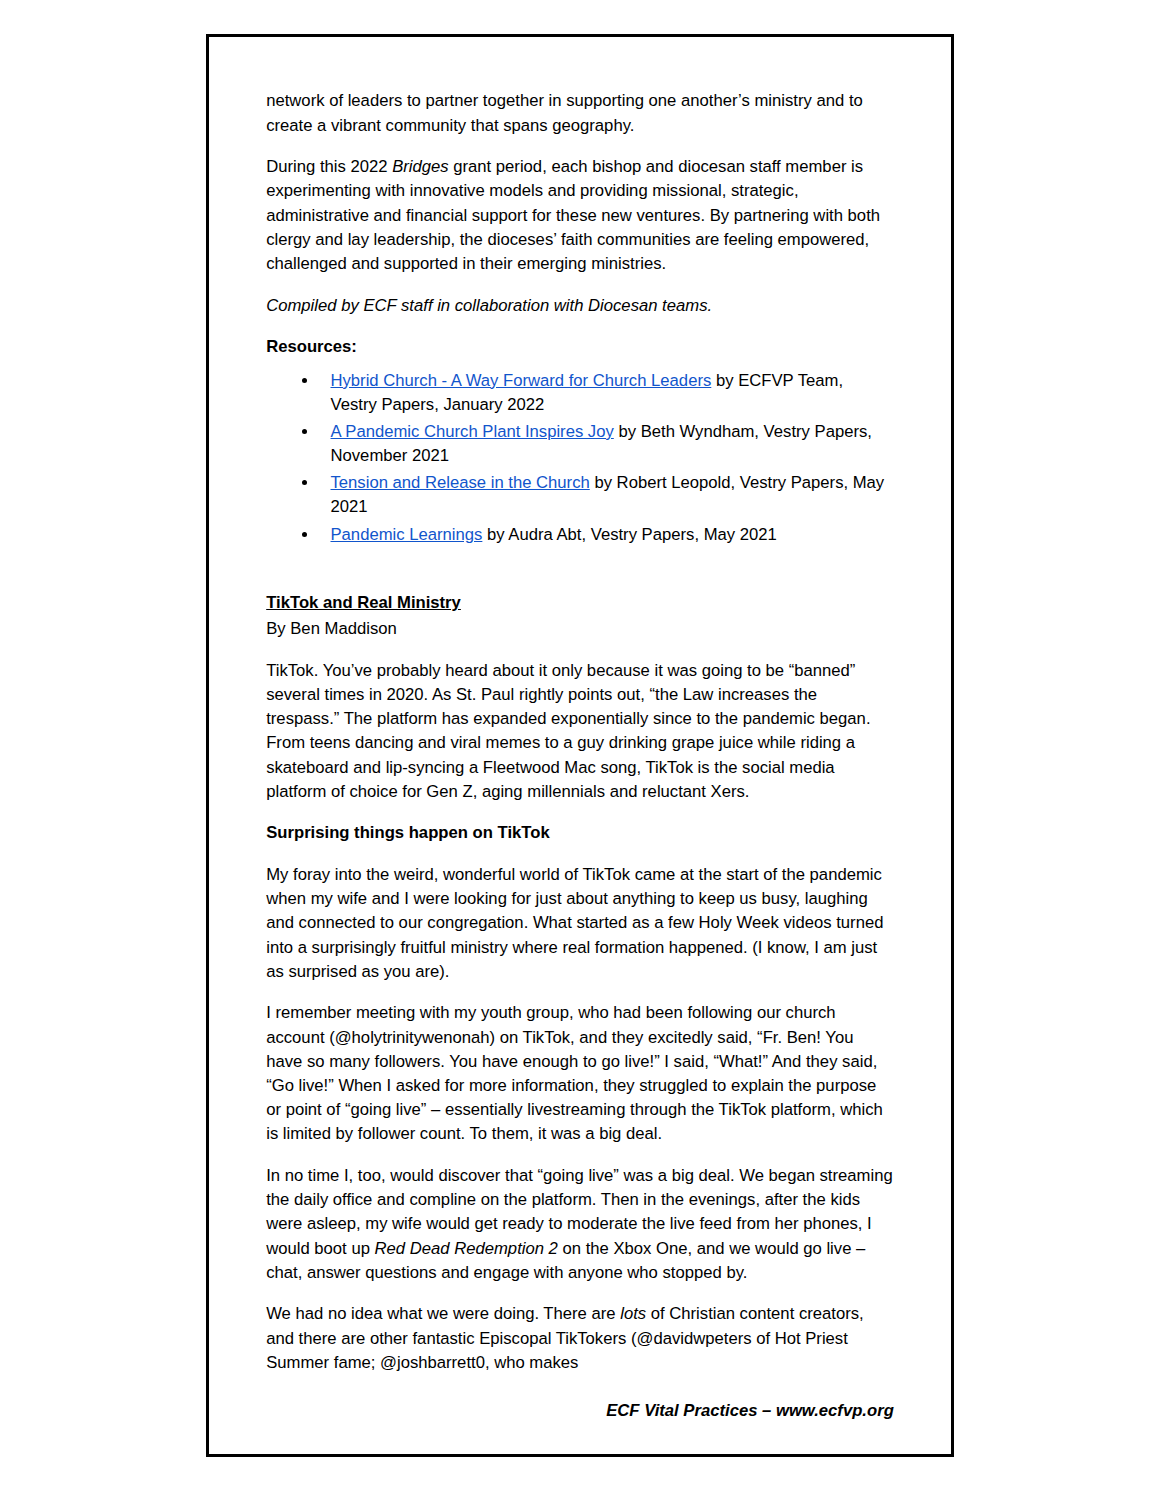network of leaders to partner together in supporting one another’s ministry and to create a vibrant community that spans geography.
During this 2022 Bridges grant period, each bishop and diocesan staff member is experimenting with innovative models and providing missional, strategic, administrative and financial support for these new ventures. By partnering with both clergy and lay leadership, the dioceses’ faith communities are feeling empowered, challenged and supported in their emerging ministries.
Compiled by ECF staff in collaboration with Diocesan teams.
Resources:
Hybrid Church - A Way Forward for Church Leaders by ECFVP Team, Vestry Papers, January 2022
A Pandemic Church Plant Inspires Joy by Beth Wyndham, Vestry Papers, November 2021
Tension and Release in the Church by Robert Leopold, Vestry Papers, May 2021
Pandemic Learnings by Audra Abt, Vestry Papers, May 2021
TikTok and Real Ministry
By Ben Maddison
TikTok. You’ve probably heard about it only because it was going to be “banned” several times in 2020. As St. Paul rightly points out, “the Law increases the trespass.” The platform has expanded exponentially since to the pandemic began. From teens dancing and viral memes to a guy drinking grape juice while riding a skateboard and lip-syncing a Fleetwood Mac song, TikTok is the social media platform of choice for Gen Z, aging millennials and reluctant Xers.
Surprising things happen on TikTok
My foray into the weird, wonderful world of TikTok came at the start of the pandemic when my wife and I were looking for just about anything to keep us busy, laughing and connected to our congregation. What started as a few Holy Week videos turned into a surprisingly fruitful ministry where real formation happened. (I know, I am just as surprised as you are).
I remember meeting with my youth group, who had been following our church account (@holytrinitywenonah) on TikTok, and they excitedly said, “Fr. Ben! You have so many followers. You have enough to go live!” I said, “What!” And they said, “Go live!” When I asked for more information, they struggled to explain the purpose or point of “going live” – essentially livestreaming through the TikTok platform, which is limited by follower count. To them, it was a big deal.
In no time I, too, would discover that “going live” was a big deal. We began streaming the daily office and compline on the platform. Then in the evenings, after the kids were asleep, my wife would get ready to moderate the live feed from her phones, I would boot up Red Dead Redemption 2 on the Xbox One, and we would go live – chat, answer questions and engage with anyone who stopped by.
We had no idea what we were doing. There are lots of Christian content creators, and there are other fantastic Episcopal TikTokers (@davidwpeters of Hot Priest Summer fame; @joshbarrett0, who makes
ECF Vital Practices – www.ecfvp.org